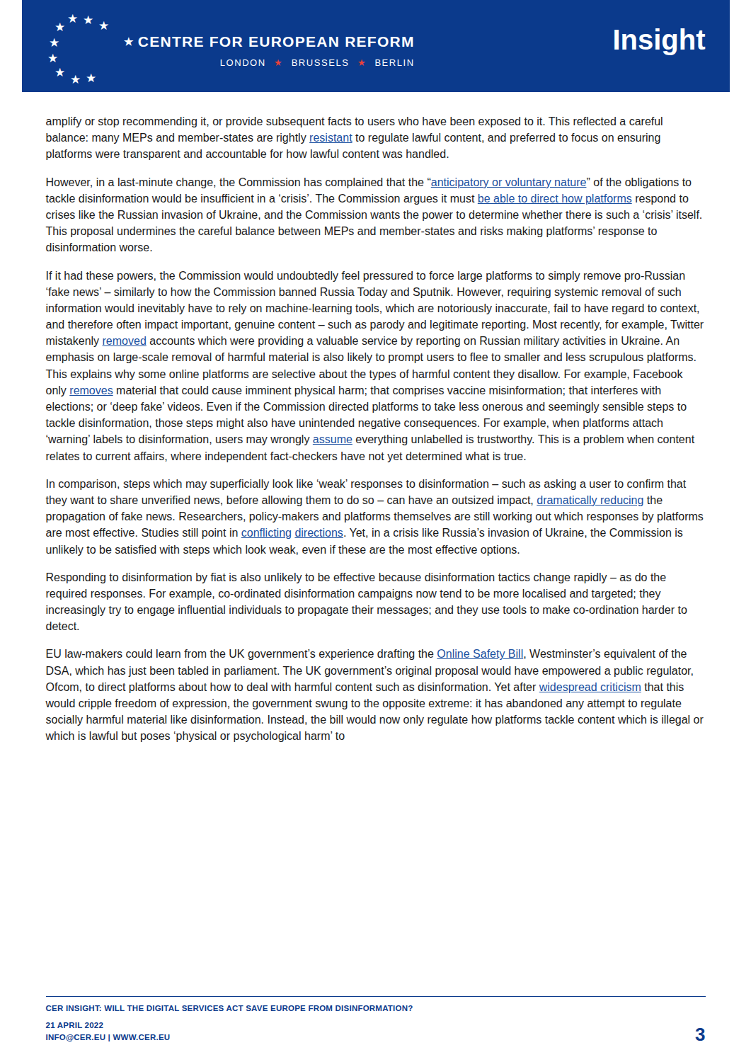★ ★ ★ ★ ★ ★ ★ ★ ★
★CENTRE FOR EUROPEAN REFORM
LONDON ★ BRUSSELS ★ BERLIN
Insight
amplify or stop recommending it, or provide subsequent facts to users who have been exposed to it. This reflected a careful balance: many MEPs and member-states are rightly resistant to regulate lawful content, and preferred to focus on ensuring platforms were transparent and accountable for how lawful content was handled.
However, in a last-minute change, the Commission has complained that the “anticipatory or voluntary nature” of the obligations to tackle disinformation would be insufficient in a ‘crisis’. The Commission argues it must be able to direct how platforms respond to crises like the Russian invasion of Ukraine, and the Commission wants the power to determine whether there is such a ‘crisis’ itself. This proposal undermines the careful balance between MEPs and member-states and risks making platforms’ response to disinformation worse.
If it had these powers, the Commission would undoubtedly feel pressured to force large platforms to simply remove pro-Russian ‘fake news’ – similarly to how the Commission banned Russia Today and Sputnik. However, requiring systemic removal of such information would inevitably have to rely on machine-learning tools, which are notoriously inaccurate, fail to have regard to context, and therefore often impact important, genuine content – such as parody and legitimate reporting. Most recently, for example, Twitter mistakenly removed accounts which were providing a valuable service by reporting on Russian military activities in Ukraine. An emphasis on large-scale removal of harmful material is also likely to prompt users to flee to smaller and less scrupulous platforms. This explains why some online platforms are selective about the types of harmful content they disallow. For example, Facebook only removes material that could cause imminent physical harm; that comprises vaccine misinformation; that interferes with elections; or ‘deep fake’ videos. Even if the Commission directed platforms to take less onerous and seemingly sensible steps to tackle disinformation, those steps might also have unintended negative consequences. For example, when platforms attach ‘warning’ labels to disinformation, users may wrongly assume everything unlabelled is trustworthy. This is a problem when content relates to current affairs, where independent fact-checkers have not yet determined what is true.
In comparison, steps which may superficially look like ‘weak’ responses to disinformation – such as asking a user to confirm that they want to share unverified news, before allowing them to do so – can have an outsized impact, dramatically reducing the propagation of fake news. Researchers, policy-makers and platforms themselves are still working out which responses by platforms are most effective. Studies still point in conflicting directions. Yet, in a crisis like Russia’s invasion of Ukraine, the Commission is unlikely to be satisfied with steps which look weak, even if these are the most effective options.
Responding to disinformation by fiat is also unlikely to be effective because disinformation tactics change rapidly – as do the required responses. For example, co-ordinated disinformation campaigns now tend to be more localised and targeted; they increasingly try to engage influential individuals to propagate their messages; and they use tools to make co-ordination harder to detect.
EU law-makers could learn from the UK government’s experience drafting the Online Safety Bill, Westminster’s equivalent of the DSA, which has just been tabled in parliament. The UK government’s original proposal would have empowered a public regulator, Ofcom, to direct platforms about how to deal with harmful content such as disinformation. Yet after widespread criticism that this would cripple freedom of expression, the government swung to the opposite extreme: it has abandoned any attempt to regulate socially harmful material like disinformation. Instead, the bill would now only regulate how platforms tackle content which is illegal or which is lawful but poses ‘physical or psychological harm’ to
CER INSIGHT: WILL THE DIGITAL SERVICES ACT SAVE EUROPE FROM DISINFORMATION?
21 April 2022
INFO@CER.EU | WWW.CER.EU
3